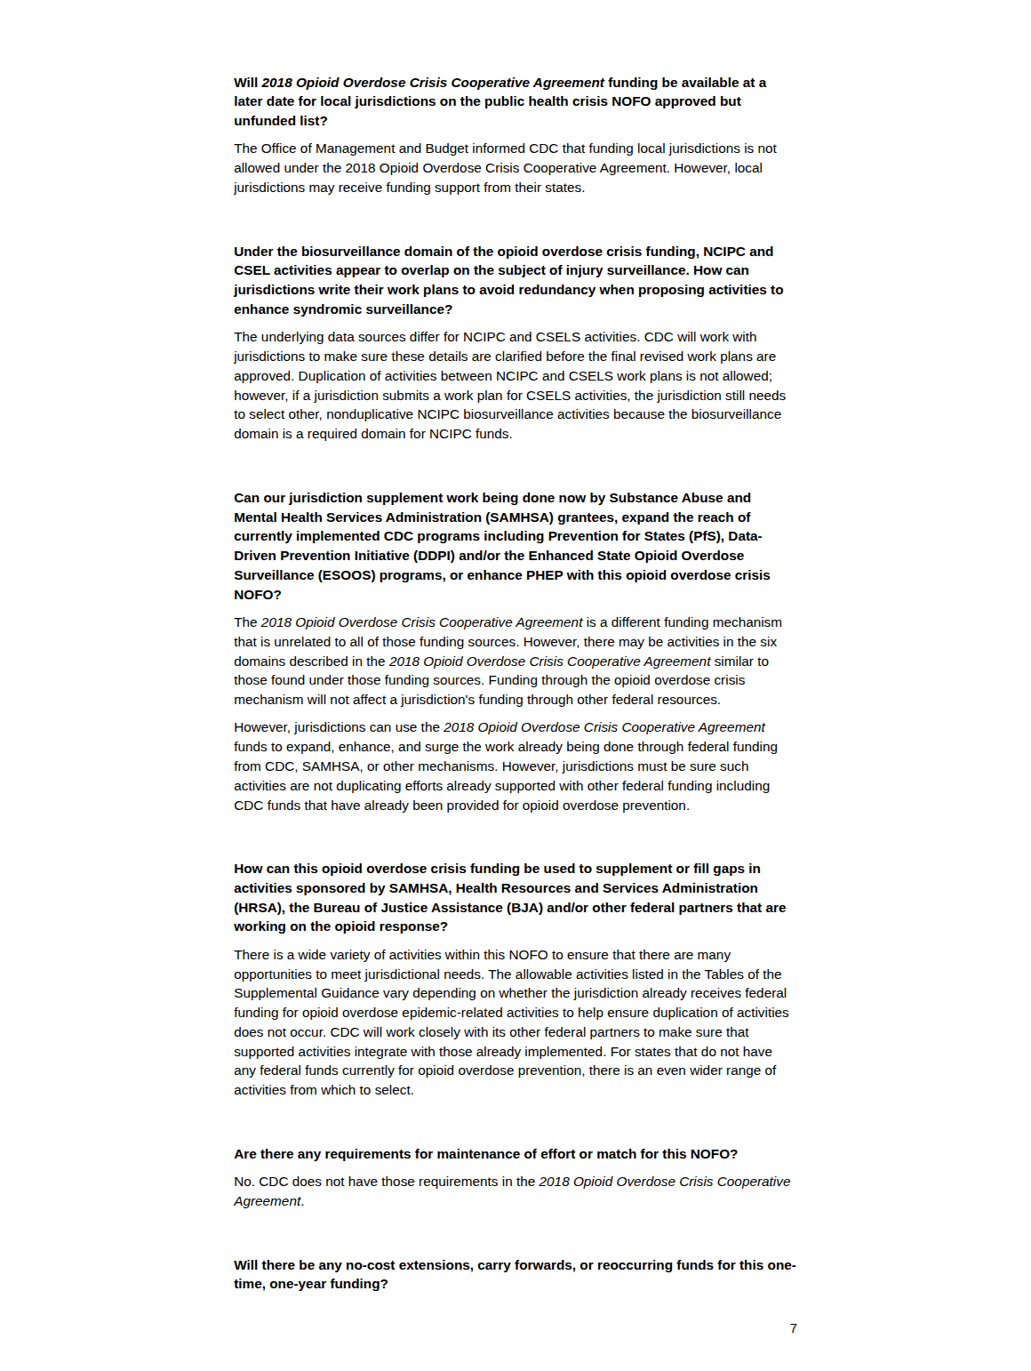Will 2018 Opioid Overdose Crisis Cooperative Agreement funding be available at a later date for local jurisdictions on the public health crisis NOFO approved but unfunded list?
The Office of Management and Budget informed CDC that funding local jurisdictions is not allowed under the 2018 Opioid Overdose Crisis Cooperative Agreement. However, local jurisdictions may receive funding support from their states.
Under the biosurveillance domain of the opioid overdose crisis funding, NCIPC and CSEL activities appear to overlap on the subject of injury surveillance. How can jurisdictions write their work plans to avoid redundancy when proposing activities to enhance syndromic surveillance?
The underlying data sources differ for NCIPC and CSELS activities. CDC will work with jurisdictions to make sure these details are clarified before the final revised work plans are approved. Duplication of activities between NCIPC and CSELS work plans is not allowed; however, if a jurisdiction submits a work plan for CSELS activities, the jurisdiction still needs to select other, nonduplicative NCIPC biosurveillance activities because the biosurveillance domain is a required domain for NCIPC funds.
Can our jurisdiction supplement work being done now by Substance Abuse and Mental Health Services Administration (SAMHSA) grantees, expand the reach of currently implemented CDC programs including Prevention for States (PfS), Data-Driven Prevention Initiative (DDPI) and/or the Enhanced State Opioid Overdose Surveillance (ESOOS) programs, or enhance PHEP with this opioid overdose crisis NOFO?
The 2018 Opioid Overdose Crisis Cooperative Agreement is a different funding mechanism that is unrelated to all of those funding sources. However, there may be activities in the six domains described in the 2018 Opioid Overdose Crisis Cooperative Agreement similar to those found under those funding sources. Funding through the opioid overdose crisis mechanism will not affect a jurisdiction's funding through other federal resources.
However, jurisdictions can use the 2018 Opioid Overdose Crisis Cooperative Agreement funds to expand, enhance, and surge the work already being done through federal funding from CDC, SAMHSA, or other mechanisms. However, jurisdictions must be sure such activities are not duplicating efforts already supported with other federal funding including CDC funds that have already been provided for opioid overdose prevention.
How can this opioid overdose crisis funding be used to supplement or fill gaps in activities sponsored by SAMHSA, Health Resources and Services Administration (HRSA), the Bureau of Justice Assistance (BJA) and/or other federal partners that are working on the opioid response?
There is a wide variety of activities within this NOFO to ensure that there are many opportunities to meet jurisdictional needs. The allowable activities listed in the Tables of the Supplemental Guidance vary depending on whether the jurisdiction already receives federal funding for opioid overdose epidemic-related activities to help ensure duplication of activities does not occur. CDC will work closely with its other federal partners to make sure that supported activities integrate with those already implemented. For states that do not have any federal funds currently for opioid overdose prevention, there is an even wider range of activities from which to select.
Are there any requirements for maintenance of effort or match for this NOFO?
No. CDC does not have those requirements in the 2018 Opioid Overdose Crisis Cooperative Agreement.
Will there be any no-cost extensions, carry forwards, or reoccurring funds for this one-time, one-year funding?
7